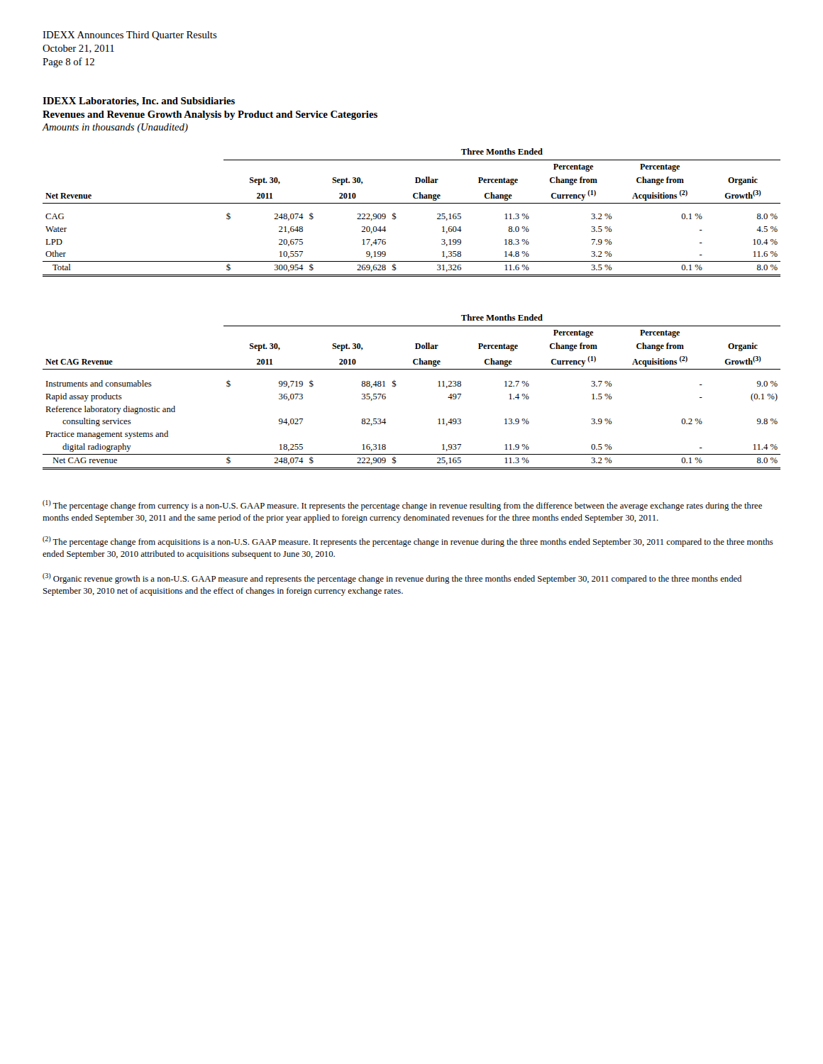IDEXX Announces Third Quarter Results
October 21, 2011
Page 8 of 12
IDEXX Laboratories, Inc. and Subsidiaries
Revenues and Revenue Growth Analysis by Product and Service Categories
Amounts in thousands (Unaudited)
| | Three Months Ended |
| | | | | | Percentage | Percentage | |
| | Sept. 30, | Sept. 30, | Dollar | Percentage | Change from | Change from | Organic |
| Net Revenue | 2011 | 2010 | Change | Change | Currency (1) | Acquisitions (2) | Growth (3) |
| CAG | $ | 248,074 | $ | 222,909 | $ | 25,165 | 11.3 % | 3.2 % | 0.1 % | 8.0 % |
| Water | | 21,648 | | 20,044 | | 1,604 | 8.0 % | 3.5 % | - | 4.5 % |
| LPD | | 20,675 | | 17,476 | | 3,199 | 18.3 % | 7.9 % | - | 10.4 % |
| Other | | 10,557 | | 9,199 | | 1,358 | 14.8 % | 3.2 % | - | 11.6 % |
| Total | $ | 300,954 | $ | 269,628 | $ | 31,326 | 11.6 % | 3.5 % | 0.1 % | 8.0 % |
| | Three Months Ended |
| | | | | | Percentage | Percentage | |
| | Sept. 30, | Sept. 30, | Dollar | Percentage | Change from | Change from | Organic |
| Net CAG Revenue | 2011 | 2010 | Change | Change | Currency (1) | Acquisitions (2) | Growth (3) |
| Instruments and consumables | $ | 99,719 | $ | 88,481 | $ | 11,238 | 12.7 % | 3.7 % | - | 9.0 % |
| Rapid assay products | | 36,073 | | 35,576 | | 497 | 1.4 % | 1.5 % | - | (0.1 %) |
| Reference laboratory diagnostic and | | | | | | | | | | |
| consulting services | | 94,027 | | 82,534 | | 11,493 | 13.9 % | 3.9 % | 0.2 % | 9.8 % |
| Practice management systems and | | | | | | | | | | |
| digital radiography | | 18,255 | | 16,318 | | 1,937 | 11.9 % | 0.5 % | - | 11.4 % |
| Net CAG revenue | $ | 248,074 | $ | 222,909 | $ | 25,165 | 11.3 % | 3.2 % | 0.1 % | 8.0 % |
(1) The percentage change from currency is a non-U.S. GAAP measure. It represents the percentage change in revenue resulting from the difference between the average exchange rates during the three months ended September 30, 2011 and the same period of the prior year applied to foreign currency denominated revenues for the three months ended September 30, 2011.
(2) The percentage change from acquisitions is a non-U.S. GAAP measure. It represents the percentage change in revenue during the three months ended September 30, 2011 compared to the three months ended September 30, 2010 attributed to acquisitions subsequent to June 30, 2010.
(3) Organic revenue growth is a non-U.S. GAAP measure and represents the percentage change in revenue during the three months ended September 30, 2011 compared to the three months ended September 30, 2010 net of acquisitions and the effect of changes in foreign currency exchange rates.